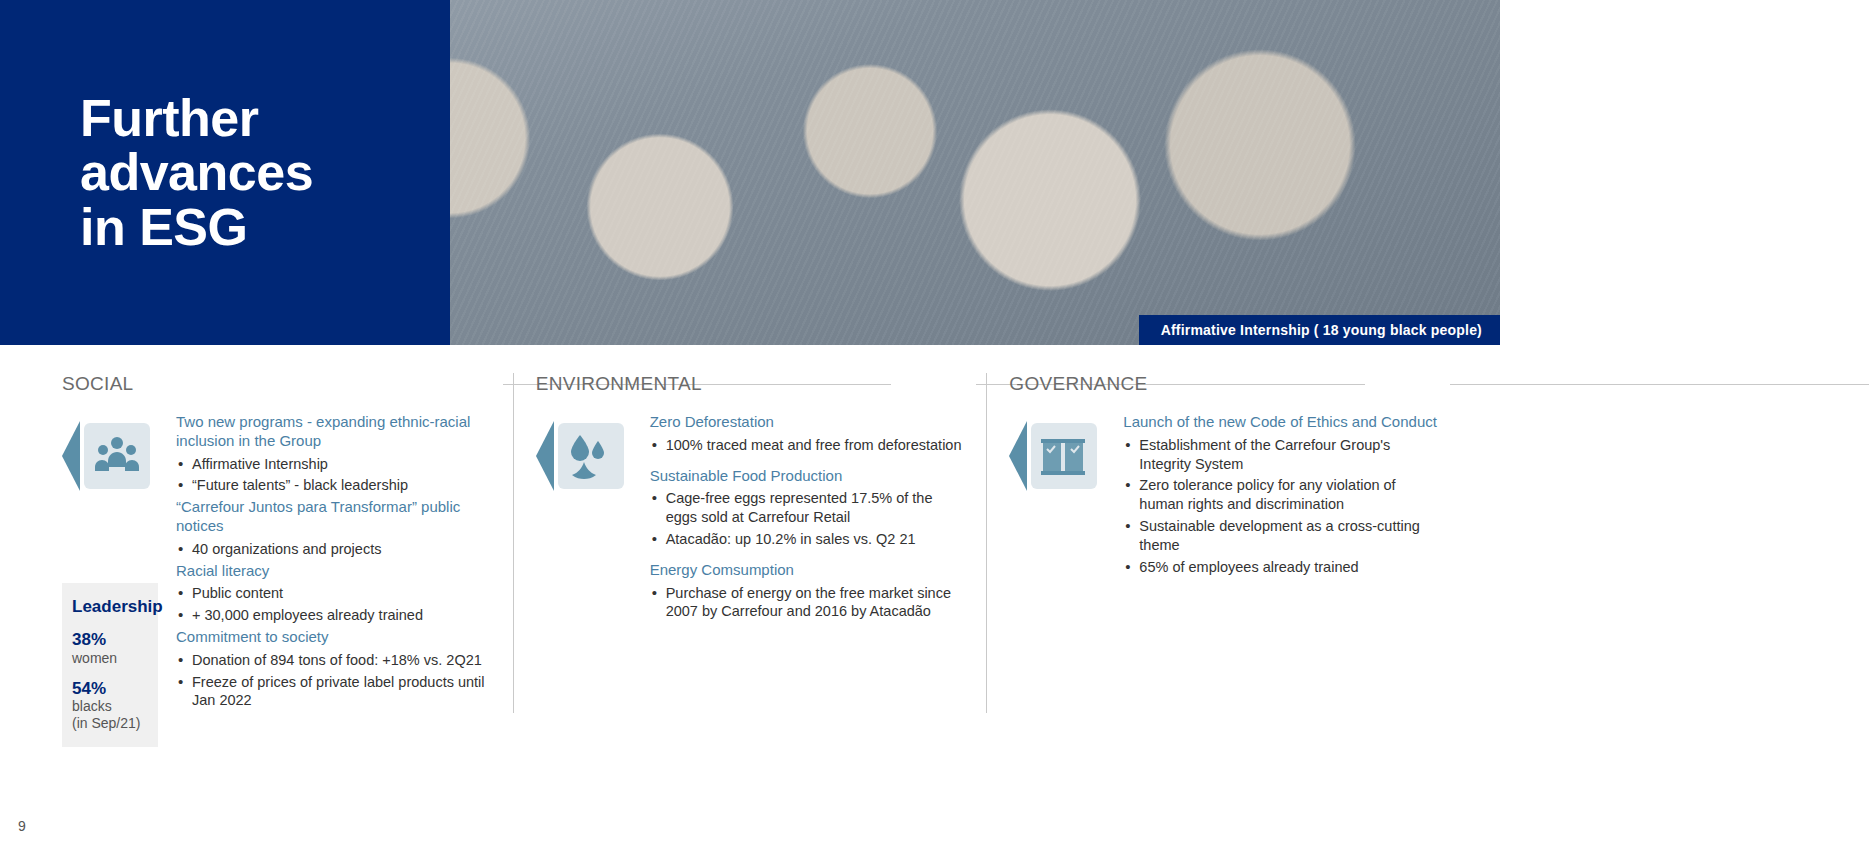Further
advances
in ESG
Affirmative Internship ( 18 young black people)
SOCIAL
Two new programs - expanding ethnic-racial inclusion in the Group
Affirmative Internship
“Future talents” - black leadership
“Carrefour Juntos para Transformar” public notices
40 organizations and projects
Racial literacy
Public content
+ 30,000 employees already trained
Commitment to society
Donation of 894 tons of food: +18% vs. 2Q21
Freeze of prices of private label products until Jan 2022
Leadership
38%
women
54%
blacks
(in Sep/21)
ENVIRONMENTAL
Zero Deforestation
100% traced meat and free from deforestation
Sustainable Food Production
Cage-free eggs represented 17.5% of the eggs sold at Carrefour Retail
Atacadão: up 10.2% in sales vs. Q2 21
Energy Comsumption
Purchase of energy on the free market since 2007 by Carrefour and 2016 by Atacadão
GOVERNANCE
Launch of the new Code of Ethics and Conduct
Establishment of the Carrefour Group's Integrity System
Zero tolerance policy for any violation of human rights and discrimination
Sustainable development as a cross-cutting theme
65% of employees already trained
9